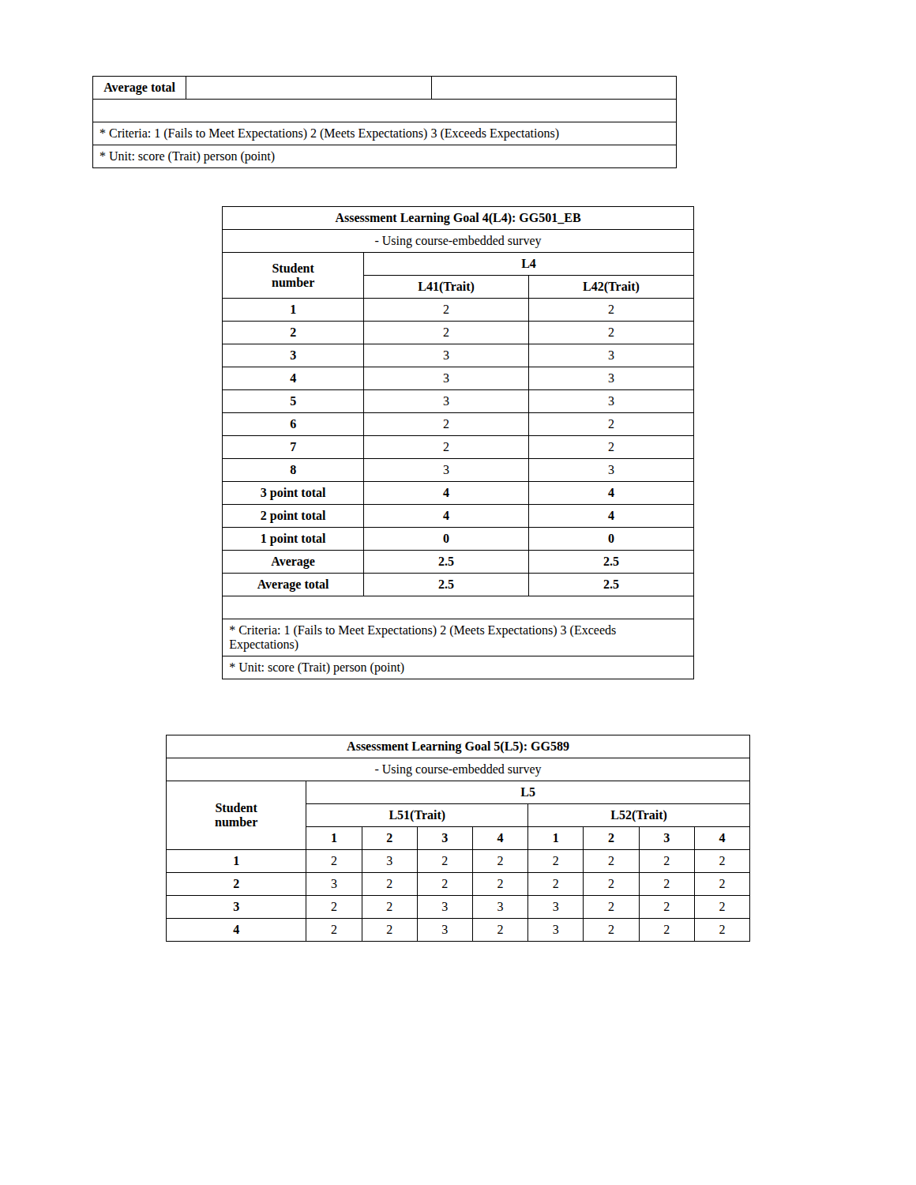| Average total | | |
| * Criteria: 1 (Fails to Meet Expectations) 2 (Meets Expectations) 3 (Exceeds Expectations) |
| * Unit: score (Trait) person (point) |
| Assessment Learning Goal 4(L4): GG501_EB |
| - Using course-embedded survey |
| Student number | L4 |
| L41(Trait) | L42(Trait) |
| 1 | 2 | 2 |
| 2 | 2 | 2 |
| 3 | 3 | 3 |
| 4 | 3 | 3 |
| 5 | 3 | 3 |
| 6 | 2 | 2 |
| 7 | 2 | 2 |
| 8 | 3 | 3 |
| 3 point total | 4 | 4 |
| 2 point total | 4 | 4 |
| 1 point total | 0 | 0 |
| Average | 2.5 | 2.5 |
| Average total | 2.5 | 2.5 |
| * Criteria: 1 (Fails to Meet Expectations) 2 (Meets Expectations) 3 (Exceeds Expectations) |
| * Unit: score (Trait) person (point) |
| Assessment Learning Goal 5(L5): GG589 |
| - Using course-embedded survey |
| Student number | L5 |
| L51(Trait) | L52(Trait) |
| 1 | 2 | 3 | 4 | 1 | 2 | 3 | 4 |
| 1 | 2 | 3 | 2 | 2 | 2 | 2 | 2 | 2 |
| 2 | 3 | 2 | 2 | 2 | 2 | 2 | 2 | 2 |
| 3 | 2 | 2 | 3 | 3 | 3 | 2 | 2 | 2 |
| 4 | 2 | 2 | 3 | 2 | 3 | 2 | 2 | 2 |